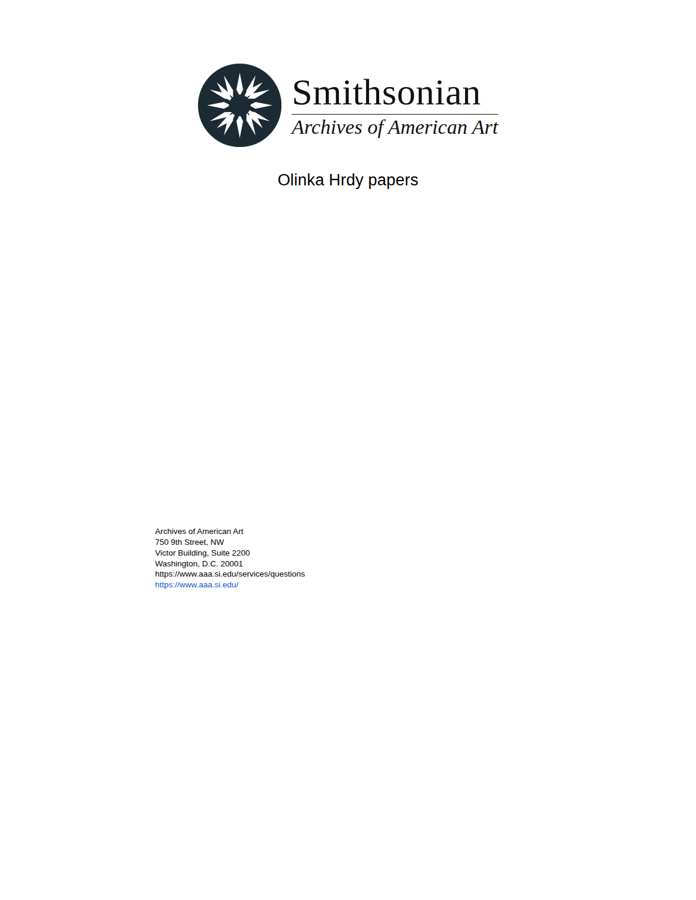Smithsonian
Archives of American Art
Olinka Hrdy papers
Archives of American Art
750 9th Street, NW
Victor Building, Suite 2200
Washington, D.C. 20001
https://www.aaa.si.edu/services/questions
https://www.aaa.si.edu/